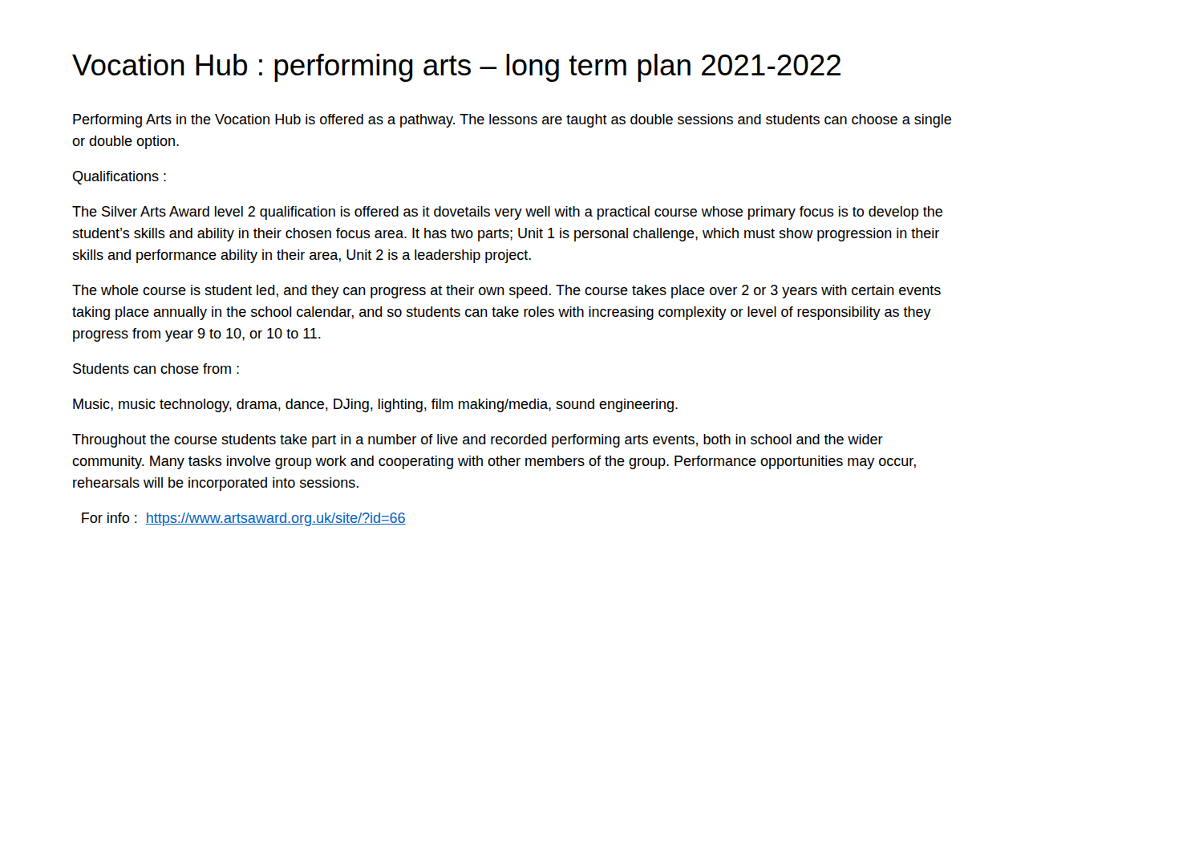Vocation Hub : performing arts – long term plan 2021-2022
Performing Arts in the Vocation Hub is offered as a pathway. The lessons are taught as double sessions and students can choose a single or double option.
Qualifications :
The Silver Arts Award level 2 qualification is offered as it dovetails very well with a practical course whose primary focus is to develop the student’s skills and ability in their chosen focus area. It has two parts; Unit 1 is personal challenge, which must show progression in their skills and performance ability in their area, Unit 2 is a leadership project.
The whole course is student led, and they can progress at their own speed. The course takes place over 2 or 3 years with certain events taking place annually in the school calendar, and so students can take roles with increasing complexity or level of responsibility as they progress from year 9 to 10, or 10 to 11.
Students can chose from :
Music, music technology, drama, dance, DJing, lighting, film making/media, sound engineering.
Throughout the course students take part in a number of live and recorded performing arts events, both in school and the wider community. Many tasks involve group work and cooperating with other members of the group. Performance opportunities may occur, rehearsals will be incorporated into sessions.
For info : https://www.artsaward.org.uk/site/?id=66